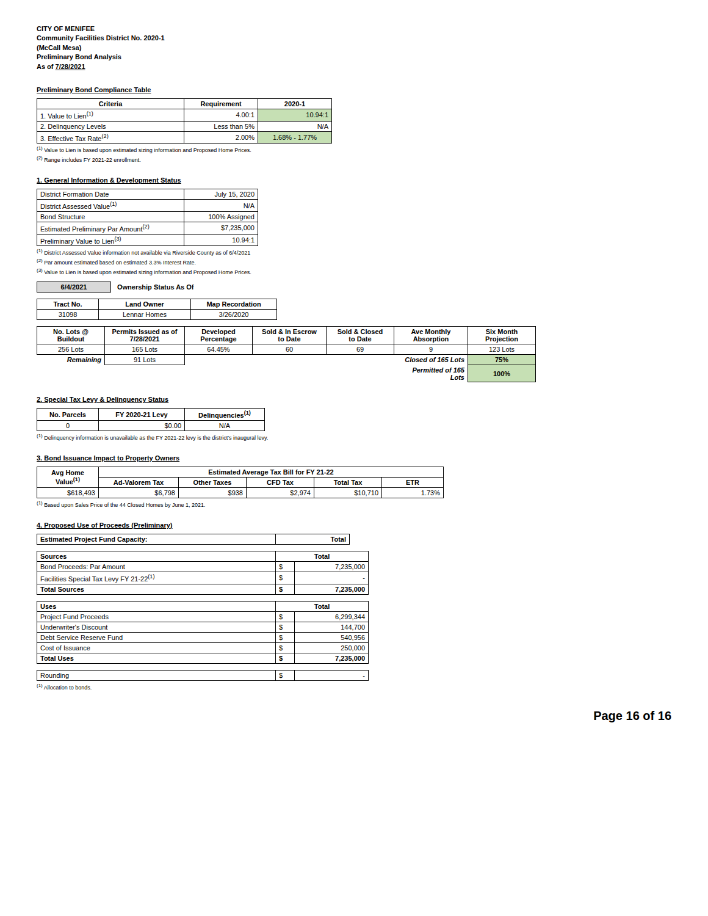CITY OF MENIFEE
Community Facilities District No. 2020-1
(McCall Mesa)
Preliminary Bond Analysis
As of 7/28/2021
Preliminary Bond Compliance Table
| Criteria | Requirement | 2020-1 |
| --- | --- | --- |
| 1. Value to Lien (1) | 4.00:1 | 10.94:1 |
| 2. Delinquency Levels | Less than 5% | N/A |
| 3. Effective Tax Rate (2) | 2.00% | 1.68% - 1.77% |
(1) Value to Lien is based upon estimated sizing information and Proposed Home Prices.
(2) Range includes FY 2021-22 enrollment.
1. General Information & Development Status
| District Formation Date | July 15, 2020 |
| District Assessed Value (1) | N/A |
| Bond Structure | 100% Assigned |
| Estimated Preliminary Par Amount (2) | $7,235,000 |
| Preliminary Value to Lien (3) | 10.94:1 |
(1) District Assessed Value information not available via Riverside County as of 6/4/2021
(2) Par amount estimated based on estimated 3.3% Interest Rate.
(3) Value to Lien is based upon estimated sizing information and Proposed Home Prices.
| 6/4/2021 | Ownership Status As Of |
| Tract No. | Land Owner | Map Recordation |
| --- | --- | --- |
| 31098 | Lennar Homes | 3/26/2020 |
| No. Lots @ Buildout | Permits Issued as of 7/28/2021 | Developed Percentage | Sold & In Escrow to Date | Sold & Closed to Date | Ave Monthly Absorption | Six Month Projection |
| --- | --- | --- | --- | --- | --- | --- |
| 256 Lots | 165 Lots | 64.45% | 60 | 69 | 9 | 123 Lots |
| Remaining | 91 Lots | | | | Closed of 165 Lots | 75% |
| | | | | | Permitted of 165 Lots | 100% |
2. Special Tax Levy & Delinquency Status
| No. Parcels | FY 2020-21 Levy | Delinquencies (1) |
| --- | --- | --- |
| 0 | $0.00 | N/A |
(1) Delinquency information is unavailable as the FY 2021-22 levy is the district's inaugural levy.
3. Bond Issuance Impact to Property Owners
| Avg Home Value (1) | Estimated Average Tax Bill for FY 21-22 |
| --- | --- |
| Ad-Valorem Tax | Other Taxes | CFD Tax | Total Tax | ETR |
| $618,493 | $6,798 | $938 | $2,974 | $10,710 | 1.73% |
(1) Based upon Sales Price of the 44 Closed Homes by June 1, 2021.
4. Proposed Use of Proceeds (Preliminary)
| Estimated Project Fund Capacity: | Total |
| Sources | Total |
| --- | --- |
| Bond Proceeds: Par Amount | $ | 7,235,000 |
| Facilities Special Tax Levy FY 21-22 (1) | $ | - |
| Total Sources | $ | 7,235,000 |
| Uses | Total |
| --- | --- |
| Project Fund Proceeds | $ | 6,299,344 |
| Underwriter's Discount | $ | 144,700 |
| Debt Service Reserve Fund | $ | 540,956 |
| Cost of Issuance | $ | 250,000 |
| Total Uses | $ | 7,235,000 |
| Rounding | $ | - |
(1) Allocation to bonds.
Page 16 of 16